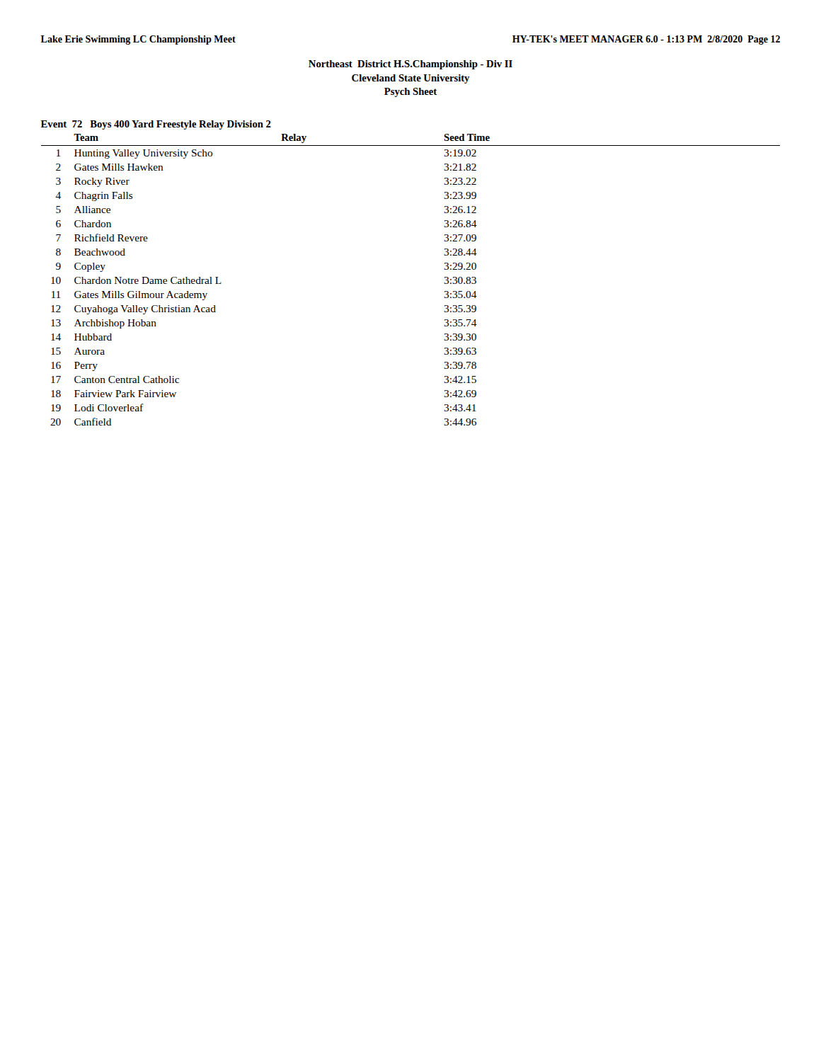Lake Erie Swimming LC Championship Meet HY-TEK's MEET MANAGER 6.0 - 1:13 PM 2/8/2020 Page 12
Northeast District H.S.Championship - Div II
Cleveland State University
Psych Sheet
Event 72 Boys 400 Yard Freestyle Relay Division 2
| | Team | Relay | Seed Time | |
| --- | --- | --- | --- | --- |
| 1 | Hunting Valley University Scho | | 3:19.02 | |
| 2 | Gates Mills Hawken | | 3:21.82 | |
| 3 | Rocky River | | 3:23.22 | |
| 4 | Chagrin Falls | | 3:23.99 | |
| 5 | Alliance | | 3:26.12 | |
| 6 | Chardon | | 3:26.84 | |
| 7 | Richfield Revere | | 3:27.09 | |
| 8 | Beachwood | | 3:28.44 | |
| 9 | Copley | | 3:29.20 | |
| 10 | Chardon Notre Dame Cathedral L | | 3:30.83 | |
| 11 | Gates Mills Gilmour Academy | | 3:35.04 | |
| 12 | Cuyahoga Valley Christian Acad | | 3:35.39 | |
| 13 | Archbishop Hoban | | 3:35.74 | |
| 14 | Hubbard | | 3:39.30 | |
| 15 | Aurora | | 3:39.63 | |
| 16 | Perry | | 3:39.78 | |
| 17 | Canton Central Catholic | | 3:42.15 | |
| 18 | Fairview Park Fairview | | 3:42.69 | |
| 19 | Lodi Cloverleaf | | 3:43.41 | |
| 20 | Canfield | | 3:44.96 | |